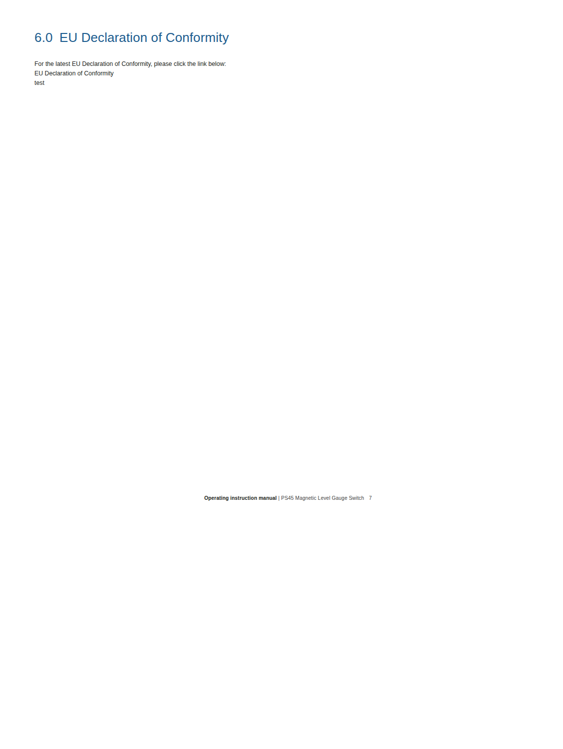6.0 EU Declaration of Conformity
For the latest EU Declaration of Conformity, please click the link below:
EU Declaration of Conformity
test
Operating instruction manual | PS45 Magnetic Level Gauge Switch7